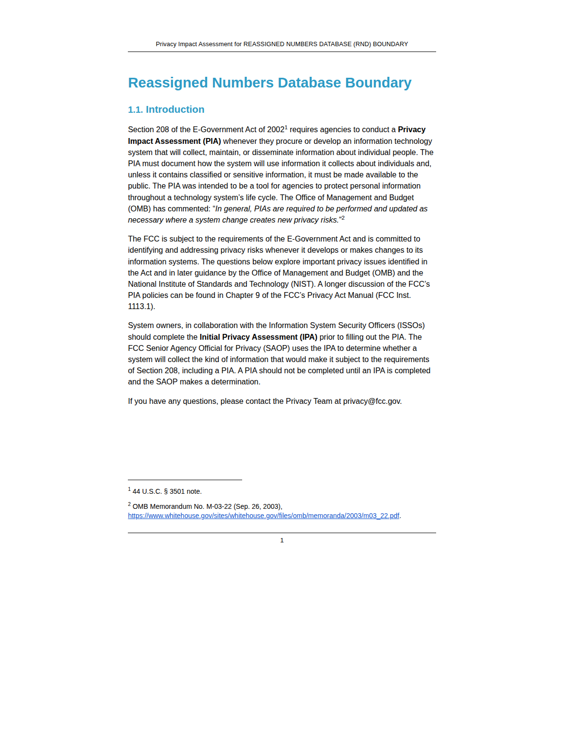Privacy Impact Assessment for REASSIGNED NUMBERS DATABASE (RND) BOUNDARY
Reassigned Numbers Database Boundary
1.1. Introduction
Section 208 of the E-Government Act of 20021 requires agencies to conduct a Privacy Impact Assessment (PIA) whenever they procure or develop an information technology system that will collect, maintain, or disseminate information about individual people. The PIA must document how the system will use information it collects about individuals and, unless it contains classified or sensitive information, it must be made available to the public. The PIA was intended to be a tool for agencies to protect personal information throughout a technology system’s life cycle. The Office of Management and Budget (OMB) has commented: “In general, PIAs are required to be performed and updated as necessary where a system change creates new privacy risks.”2
The FCC is subject to the requirements of the E-Government Act and is committed to identifying and addressing privacy risks whenever it develops or makes changes to its information systems. The questions below explore important privacy issues identified in the Act and in later guidance by the Office of Management and Budget (OMB) and the National Institute of Standards and Technology (NIST). A longer discussion of the FCC’s PIA policies can be found in Chapter 9 of the FCC’s Privacy Act Manual (FCC Inst. 1113.1).
System owners, in collaboration with the Information System Security Officers (ISSOs) should complete the Initial Privacy Assessment (IPA) prior to filling out the PIA. The FCC Senior Agency Official for Privacy (SAOP) uses the IPA to determine whether a system will collect the kind of information that would make it subject to the requirements of Section 208, including a PIA. A PIA should not be completed until an IPA is completed and the SAOP makes a determination.
If you have any questions, please contact the Privacy Team at privacy@fcc.gov.
1 44 U.S.C. § 3501 note.
2 OMB Memorandum No. M-03-22 (Sep. 26, 2003),
https://www.whitehouse.gov/sites/whitehouse.gov/files/omb/memoranda/2003/m03_22.pdf.
1